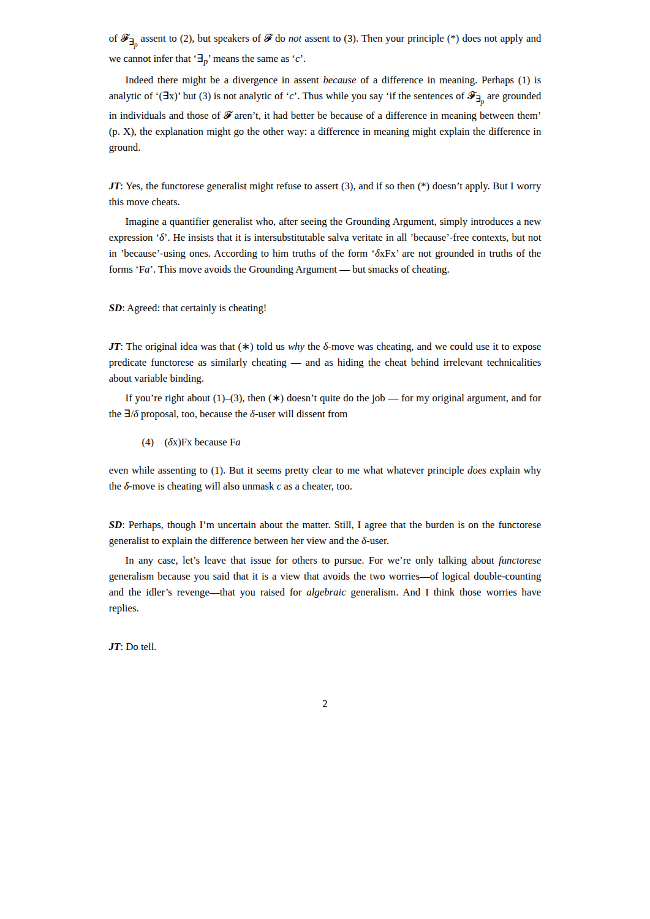of 𝓕∃p assent to (2), but speakers of 𝓕 do not assent to (3). Then your principle (*) does not apply and we cannot infer that ‘∃p’ means the same as ‘c’.
Indeed there might be a divergence in assent because of a difference in meaning. Perhaps (1) is analytic of ‘(∃x)’ but (3) is not analytic of ‘c’. Thus while you say ‘if the sentences of 𝓕∃p are grounded in individuals and those of 𝓕 aren’t, it had better be because of a difference in meaning between them’ (p. X), the explanation might go the other way: a difference in meaning might explain the difference in ground.
JT: Yes, the functorese generalist might refuse to assert (3), and if so then (*) doesn’t apply. But I worry this move cheats.
Imagine a quantifier generalist who, after seeing the Grounding Argument, simply introduces a new expression ‘δ’. He insists that it is intersubstitutable salva veritate in all ’because’-free contexts, but not in ’because’-using ones. According to him truths of the form ‘δxFx’ are not grounded in truths of the forms ‘Fa’. This move avoids the Grounding Argument — but smacks of cheating.
SD: Agreed: that certainly is cheating!
JT: The original idea was that (∗) told us why the δ-move was cheating, and we could use it to expose predicate functorese as similarly cheating — and as hiding the cheat behind irrelevant technicalities about variable binding.
If you’re right about (1)–(3), then (∗) doesn’t quite do the job — for my original argument, and for the ∃/δ proposal, too, because the δ-user will dissent from
(4)(δx)Fx because Fa
even while assenting to (1). But it seems pretty clear to me what whatever principle does explain why the δ-move is cheating will also unmask c as a cheater, too.
SD: Perhaps, though I’m uncertain about the matter. Still, I agree that the burden is on the functorese generalist to explain the difference between her view and the δ-user.
In any case, let’s leave that issue for others to pursue. For we’re only talking about functorese generalism because you said that it is a view that avoids the two worries—of logical double-counting and the idler’s revenge—that you raised for algebraic generalism. And I think those worries have replies.
JT: Do tell.
2